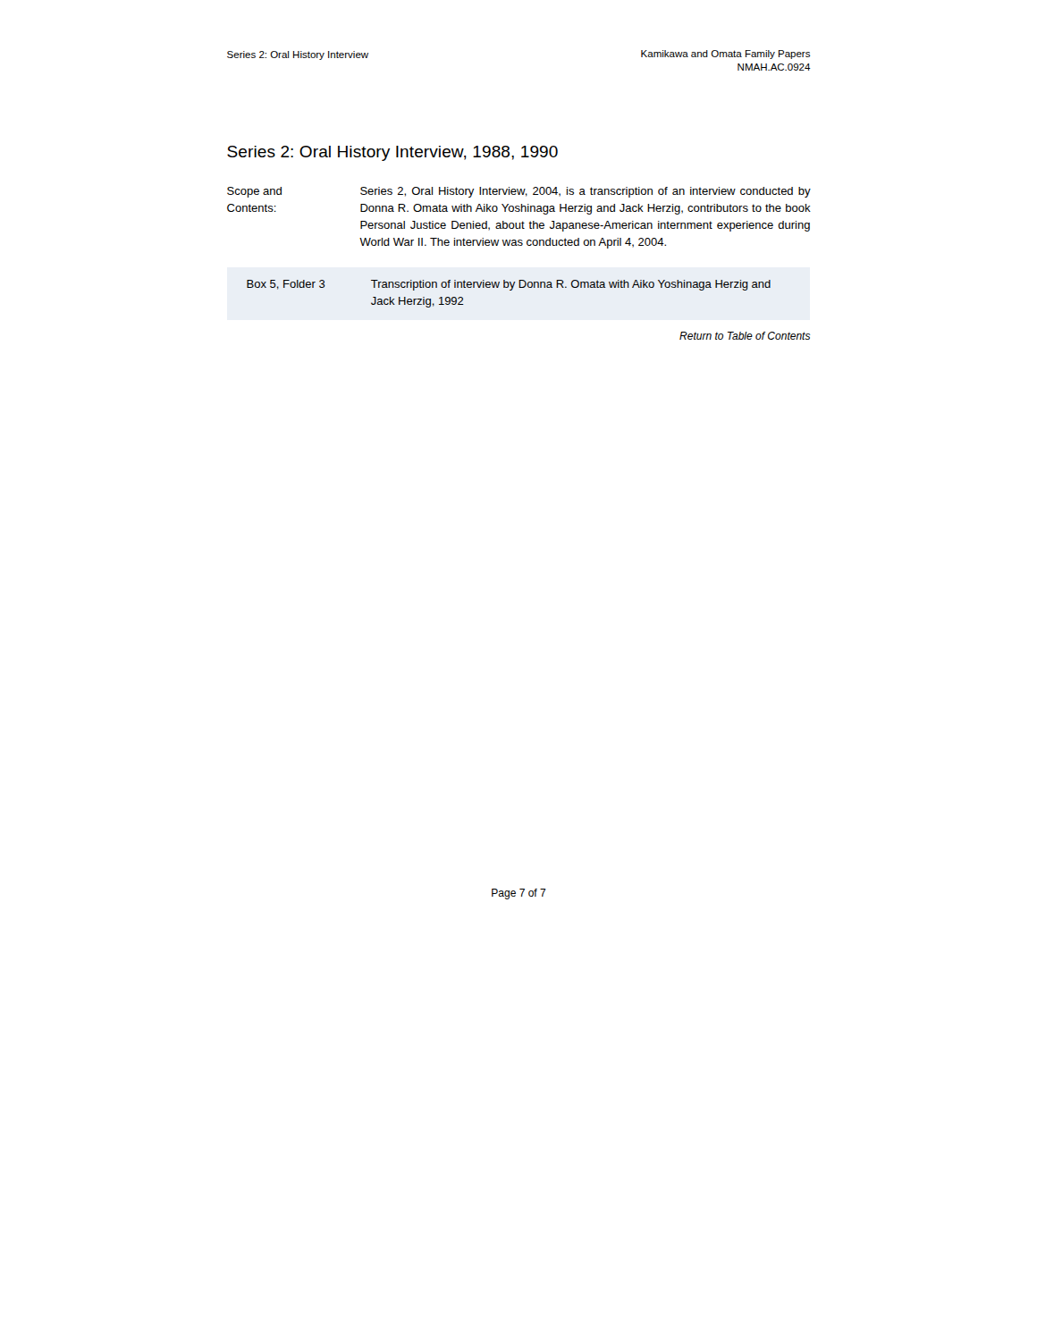Series 2: Oral History Interview
Kamikawa and Omata Family Papers
NMAH.AC.0924
Series 2: Oral History Interview, 1988, 1990
Scope and
Contents:
Series 2, Oral History Interview, 2004, is a transcription of an interview conducted by Donna R. Omata with Aiko Yoshinaga Herzig and Jack Herzig, contributors to the book Personal Justice Denied, about the Japanese-American internment experience during World War II. The interview was conducted on April 4, 2004.
Box 5, Folder 3
Transcription of interview by Donna R. Omata with Aiko Yoshinaga Herzig and Jack Herzig, 1992
Return to Table of Contents
Page 7 of 7